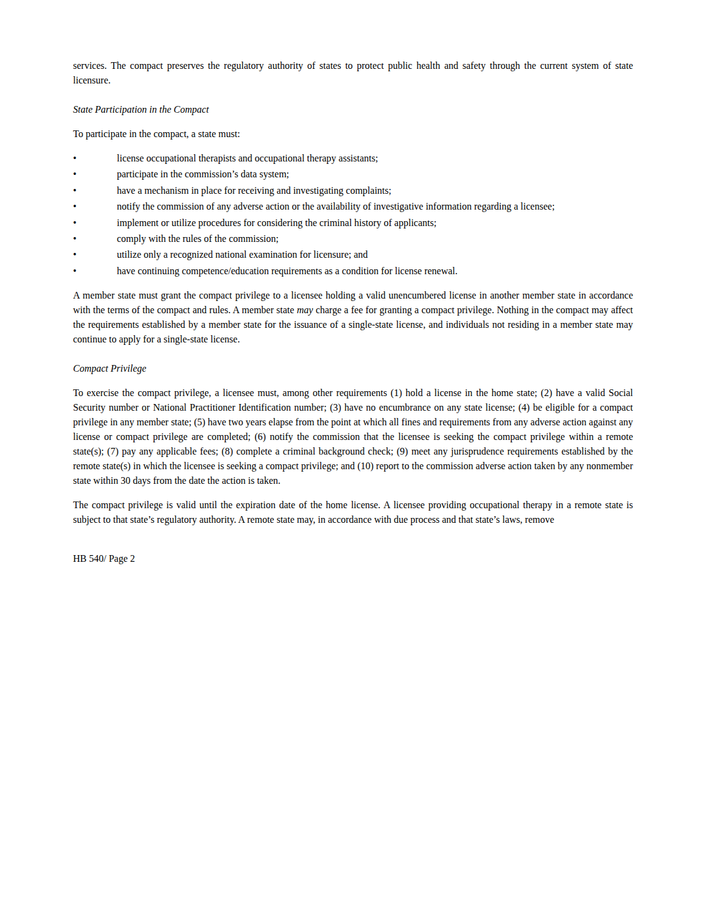services. The compact preserves the regulatory authority of states to protect public health and safety through the current system of state licensure.
State Participation in the Compact
To participate in the compact, a state must:
license occupational therapists and occupational therapy assistants;
participate in the commission’s data system;
have a mechanism in place for receiving and investigating complaints;
notify the commission of any adverse action or the availability of investigative information regarding a licensee;
implement or utilize procedures for considering the criminal history of applicants;
comply with the rules of the commission;
utilize only a recognized national examination for licensure; and
have continuing competence/education requirements as a condition for license renewal.
A member state must grant the compact privilege to a licensee holding a valid unencumbered license in another member state in accordance with the terms of the compact and rules. A member state may charge a fee for granting a compact privilege. Nothing in the compact may affect the requirements established by a member state for the issuance of a single-state license, and individuals not residing in a member state may continue to apply for a single-state license.
Compact Privilege
To exercise the compact privilege, a licensee must, among other requirements (1) hold a license in the home state; (2) have a valid Social Security number or National Practitioner Identification number; (3) have no encumbrance on any state license; (4) be eligible for a compact privilege in any member state; (5) have two years elapse from the point at which all fines and requirements from any adverse action against any license or compact privilege are completed; (6) notify the commission that the licensee is seeking the compact privilege within a remote state(s); (7) pay any applicable fees; (8) complete a criminal background check; (9) meet any jurisprudence requirements established by the remote state(s) in which the licensee is seeking a compact privilege; and (10) report to the commission adverse action taken by any nonmember state within 30 days from the date the action is taken.
The compact privilege is valid until the expiration date of the home license. A licensee providing occupational therapy in a remote state is subject to that state’s regulatory authority. A remote state may, in accordance with due process and that state’s laws, remove
HB 540/ Page 2